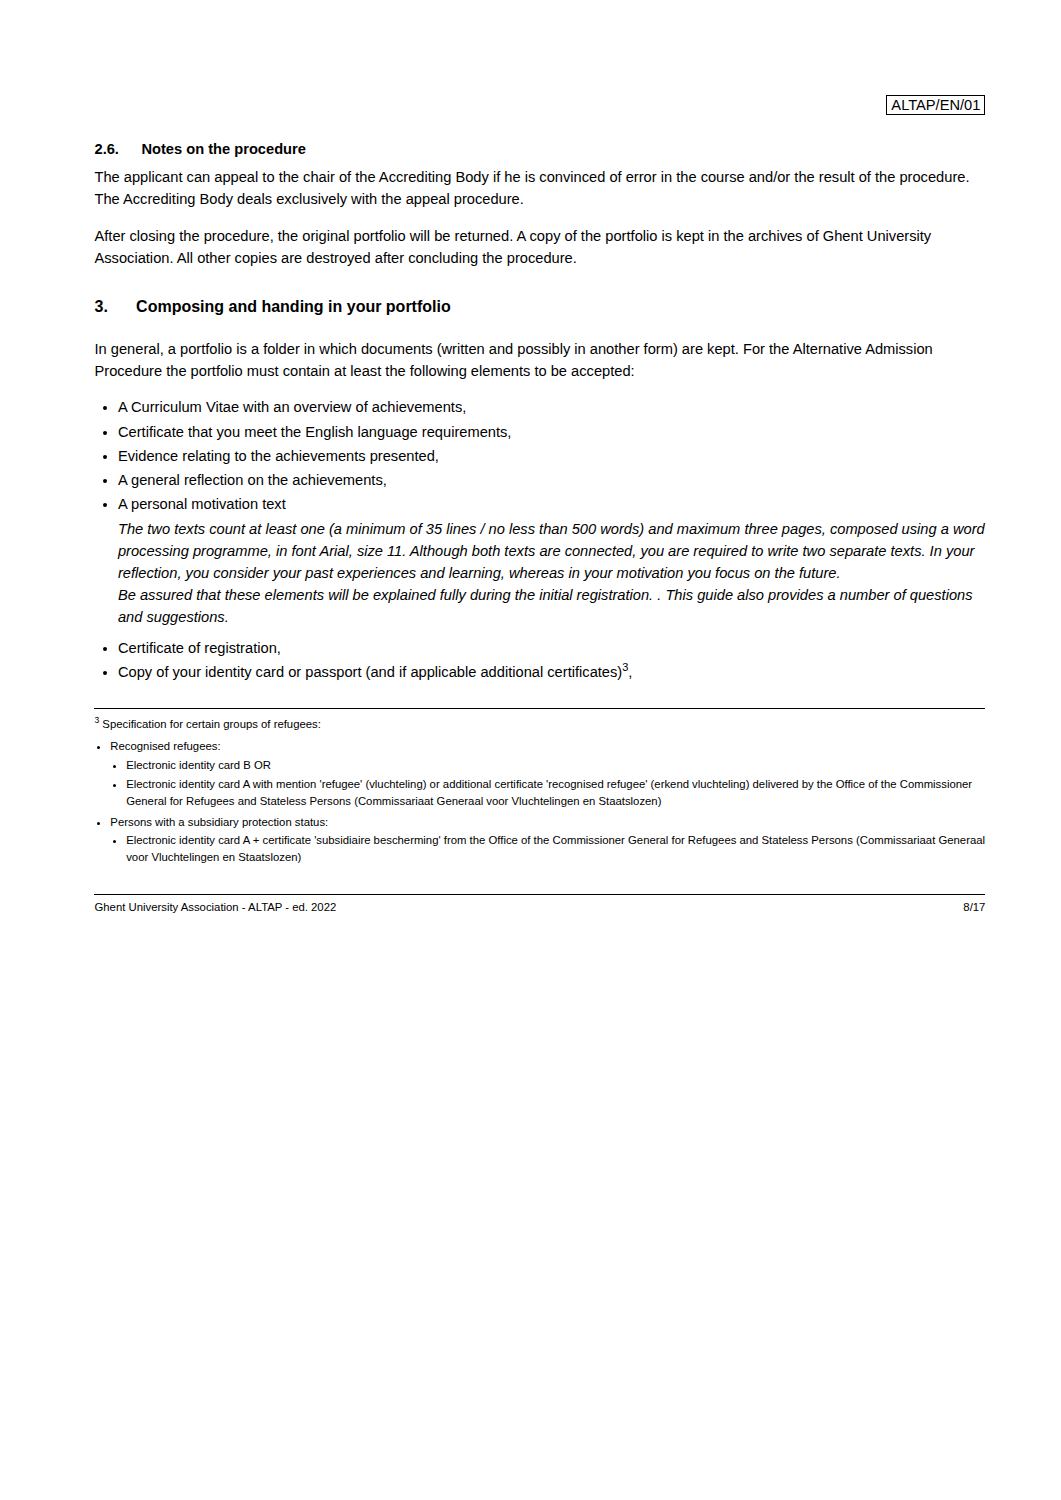ALTAP/EN/01
2.6. Notes on the procedure
The applicant can appeal to the chair of the Accrediting Body if he is convinced of error in the course and/or the result of the procedure. The Accrediting Body deals exclusively with the appeal procedure.
After closing the procedure, the original portfolio will be returned. A copy of the portfolio is kept in the archives of Ghent University Association. All other copies are destroyed after concluding the procedure.
3. Composing and handing in your portfolio
In general, a portfolio is a folder in which documents (written and possibly in another form) are kept. For the Alternative Admission Procedure the portfolio must contain at least the following elements to be accepted:
A Curriculum Vitae with an overview of achievements,
Certificate that you meet the English language requirements,
Evidence relating to the achievements presented,
A general reflection on the achievements,
A personal motivation text
The two texts count at least one (a minimum of 35 lines / no less than 500 words) and maximum three pages, composed using a word processing programme, in font Arial, size 11. Although both texts are connected, you are required to write two separate texts. In your reflection, you consider your past experiences and learning, whereas in your motivation you focus on the future.
Be assured that these elements will be explained fully during the initial registration. . This guide also provides a number of questions and suggestions.
Certificate of registration,
Copy of your identity card or passport (and if applicable additional certificates)3,
3 Specification for certain groups of refugees:
Recognised refugees:
Electronic identity card B OR
Electronic identity card A with mention 'refugee' (vluchteling) or additional certificate 'recognised refugee' (erkend vluchteling) delivered by the Office of the Commissioner General for Refugees and Stateless Persons (Commissariaat Generaal voor Vluchtelingen en Staatslozen)
Persons with a subsidiary protection status:
Electronic identity card A + certificate 'subsidiaire bescherming' from the Office of the Commissioner General for Refugees and Stateless Persons (Commissariaat Generaal voor Vluchtelingen en Staatslozen)
Ghent University Association - ALTAP - ed. 2022 8/17